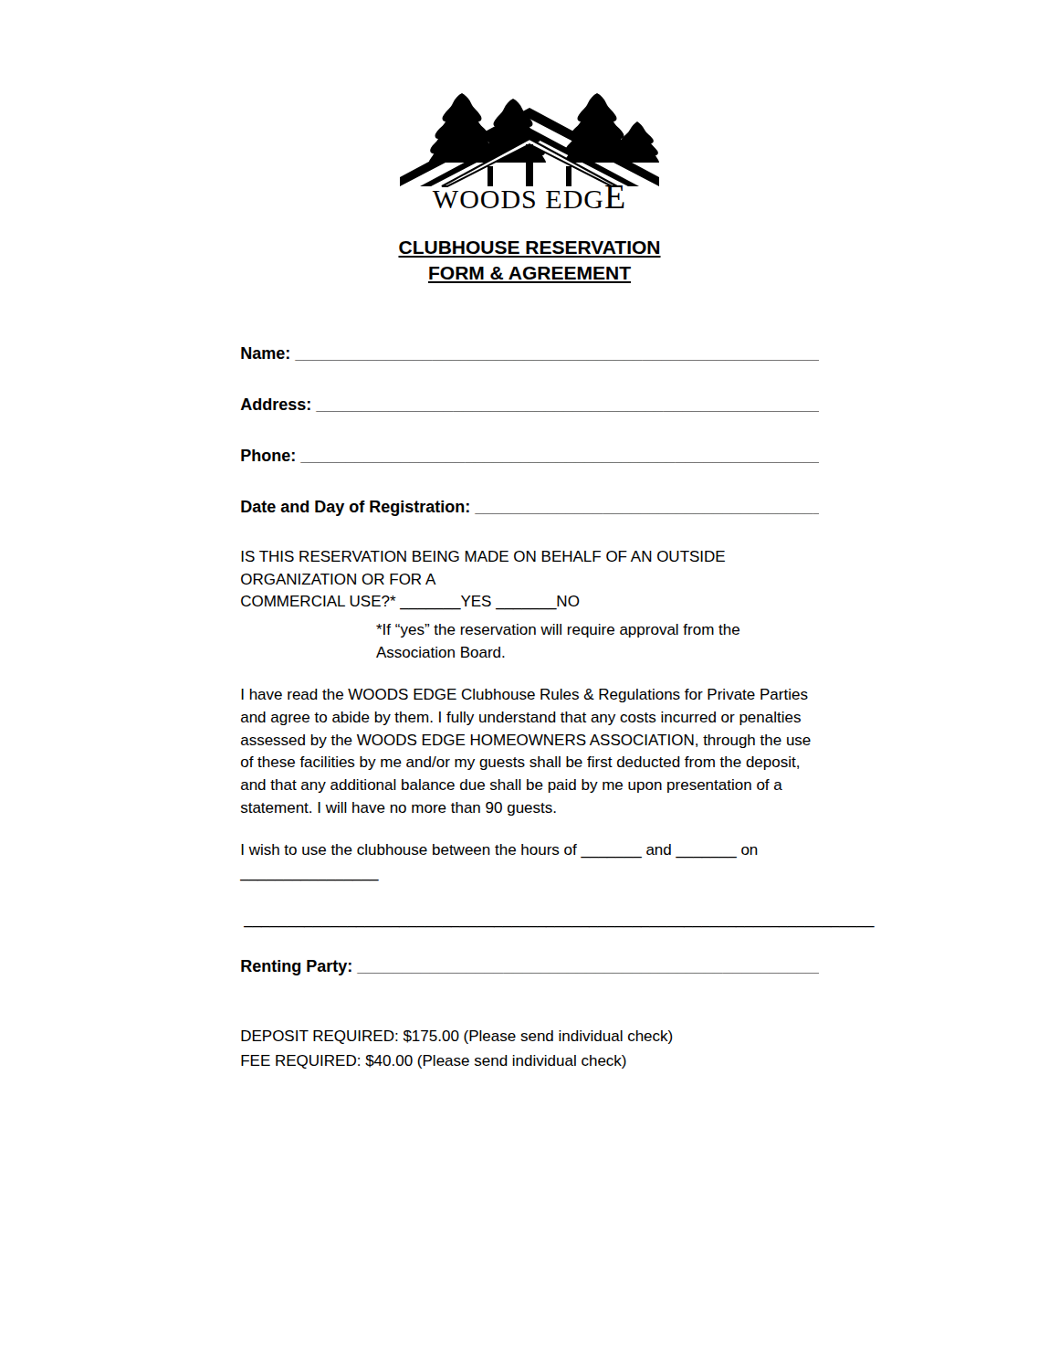WOODS EDGE
CLUBHOUSE RESERVATION FORM & AGREEMENT
Name: _______________________________________________________________
Address: ____________________________________________________________
Phone: ______________________________________________________________
Date and Day of Registration: _______________________________________
IS THIS RESERVATION BEING MADE ON BEHALF OF AN OUTSIDE ORGANIZATION OR FOR A
COMMERCIAL USE?* _______YES _______NO
*If “yes” the reservation will require approval from the Association Board.
I have read the WOODS EDGE Clubhouse Rules & Regulations for Private Parties and agree to abide by them. I fully understand that any costs incurred or penalties assessed by the WOODS EDGE HOMEOWNERS ASSOCIATION, through the use of these facilities by me and/or my guests shall be first deducted from the deposit, and that any additional balance due shall be paid by me upon presentation of a statement. I will have no more than 90 guests.
I wish to use the clubhouse between the hours of _______ and _______ on ________________
_________________________________________________________________________
Renting Party: _______________________________________________________
DEPOSIT REQUIRED: $175.00 (Please send individual check)
FEE REQUIRED: $40.00 (Please send individual check)